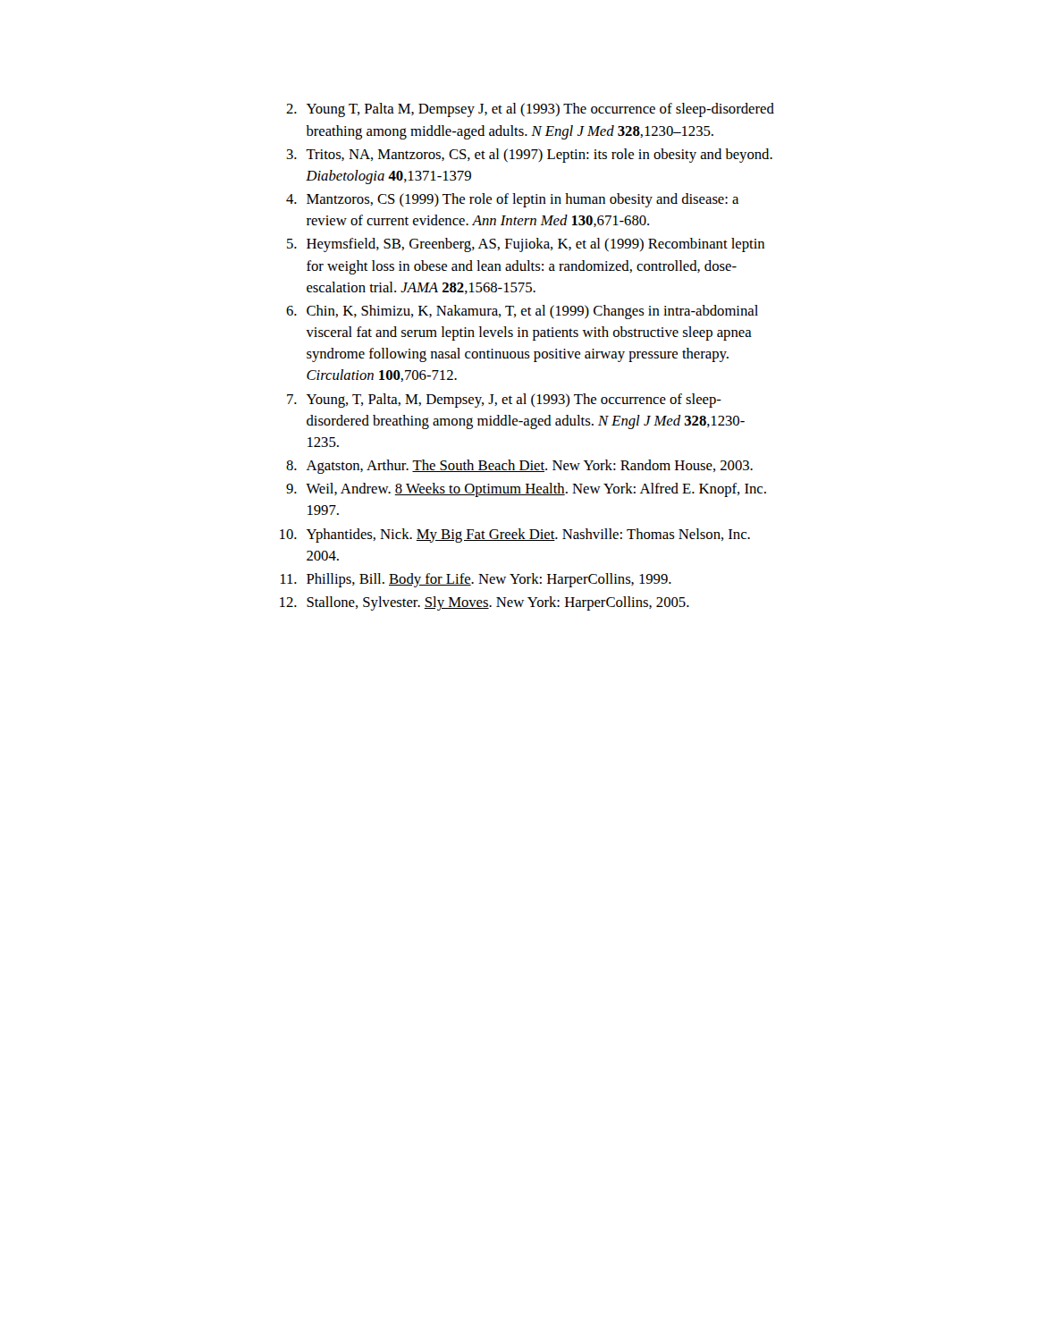Young T, Palta M, Dempsey J, et al (1993) The occurrence of sleep-disordered breathing among middle-aged adults. N Engl J Med 328,1230–1235.
Tritos, NA, Mantzoros, CS, et al (1997) Leptin: its role in obesity and beyond. Diabetologia 40,1371-1379
Mantzoros, CS (1999) The role of leptin in human obesity and disease: a review of current evidence. Ann Intern Med 130,671-680.
Heymsfield, SB, Greenberg, AS, Fujioka, K, et al (1999) Recombinant leptin for weight loss in obese and lean adults: a randomized, controlled, dose-escalation trial. JAMA 282,1568-1575.
Chin, K, Shimizu, K, Nakamura, T, et al (1999) Changes in intra-abdominal visceral fat and serum leptin levels in patients with obstructive sleep apnea syndrome following nasal continuous positive airway pressure therapy. Circulation 100,706-712.
Young, T, Palta, M, Dempsey, J, et al (1993) The occurrence of sleep-disordered breathing among middle-aged adults. N Engl J Med 328,1230-1235.
Agatston, Arthur. The South Beach Diet. New York: Random House, 2003.
Weil, Andrew. 8 Weeks to Optimum Health. New York: Alfred E. Knopf, Inc. 1997.
Yphantides, Nick. My Big Fat Greek Diet. Nashville: Thomas Nelson, Inc. 2004.
Phillips, Bill. Body for Life. New York: HarperCollins, 1999.
Stallone, Sylvester. Sly Moves. New York: HarperCollins, 2005.